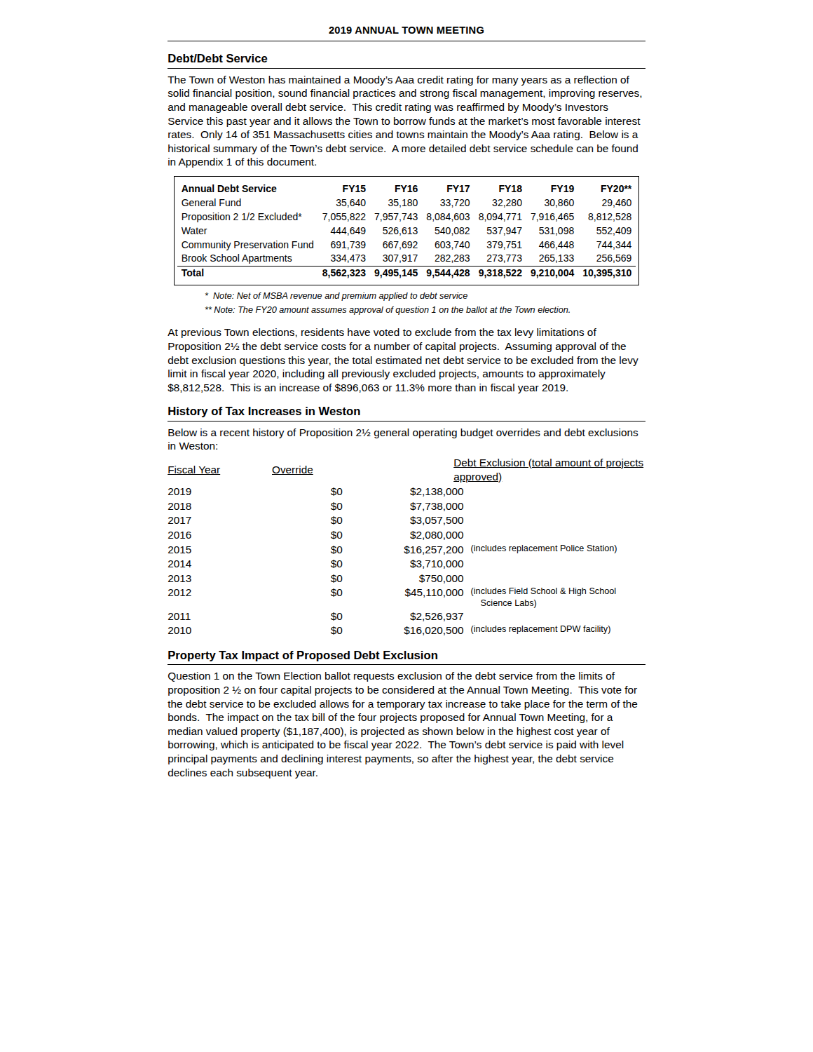2019 ANNUAL TOWN MEETING
Debt/Debt Service
The Town of Weston has maintained a Moody’s Aaa credit rating for many years as a reflection of solid financial position, sound financial practices and strong fiscal management, improving reserves, and manageable overall debt service. This credit rating was reaffirmed by Moody’s Investors Service this past year and it allows the Town to borrow funds at the market’s most favorable interest rates. Only 14 of 351 Massachusetts cities and towns maintain the Moody’s Aaa rating. Below is a historical summary of the Town’s debt service. A more detailed debt service schedule can be found in Appendix 1 of this document.
| Annual Debt Service | FY15 | FY16 | FY17 | FY18 | FY19 | FY20** |
| --- | --- | --- | --- | --- | --- | --- |
| General Fund | 35,640 | 35,180 | 33,720 | 32,280 | 30,860 | 29,460 |
| Proposition 2 1/2 Excluded* | 7,055,822 | 7,957,743 | 8,084,603 | 8,094,771 | 7,916,465 | 8,812,528 |
| Water | 444,649 | 526,613 | 540,082 | 537,947 | 531,098 | 552,409 |
| Community Preservation Fund | 691,739 | 667,692 | 603,740 | 379,751 | 466,448 | 744,344 |
| Brook School Apartments | 334,473 | 307,917 | 282,283 | 273,773 | 265,133 | 256,569 |
| Total | 8,562,323 | 9,495,145 | 9,544,428 | 9,318,522 | 9,210,004 | 10,395,310 |
* Note: Net of MSBA revenue and premium applied to debt service
** Note: The FY20 amount assumes approval of question 1 on the ballot at the Town election.
At previous Town elections, residents have voted to exclude from the tax levy limitations of Proposition 2½ the debt service costs for a number of capital projects. Assuming approval of the debt exclusion questions this year, the total estimated net debt service to be excluded from the levy limit in fiscal year 2020, including all previously excluded projects, amounts to approximately $8,812,528. This is an increase of $896,063 or 11.3% more than in fiscal year 2019.
History of Tax Increases in Weston
Below is a recent history of Proposition 2½ general operating budget overrides and debt exclusions in Weston:
| Fiscal Year | Override | Debt Exclusion (total amount of projects approved) |
| --- | --- | --- |
| 2019 | $0 | $2,138,000 | |
| 2018 | $0 | $7,738,000 | |
| 2017 | $0 | $3,057,500 | |
| 2016 | $0 | $2,080,000 | |
| 2015 | $0 | $16,257,200 | (includes replacement Police Station) |
| 2014 | $0 | $3,710,000 | |
| 2013 | $0 | $750,000 | |
| 2012 | $0 | $45,110,000 | (includes Field School & High School Science Labs) |
| 2011 | $0 | $2,526,937 | |
| 2010 | $0 | $16,020,500 | (includes replacement DPW facility) |
Property Tax Impact of Proposed Debt Exclusion
Question 1 on the Town Election ballot requests exclusion of the debt service from the limits of proposition 2 ½ on four capital projects to be considered at the Annual Town Meeting. This vote for the debt service to be excluded allows for a temporary tax increase to take place for the term of the bonds. The impact on the tax bill of the four projects proposed for Annual Town Meeting, for a median valued property ($1,187,400), is projected as shown below in the highest cost year of borrowing, which is anticipated to be fiscal year 2022. The Town’s debt service is paid with level principal payments and declining interest payments, so after the highest year, the debt service declines each subsequent year.